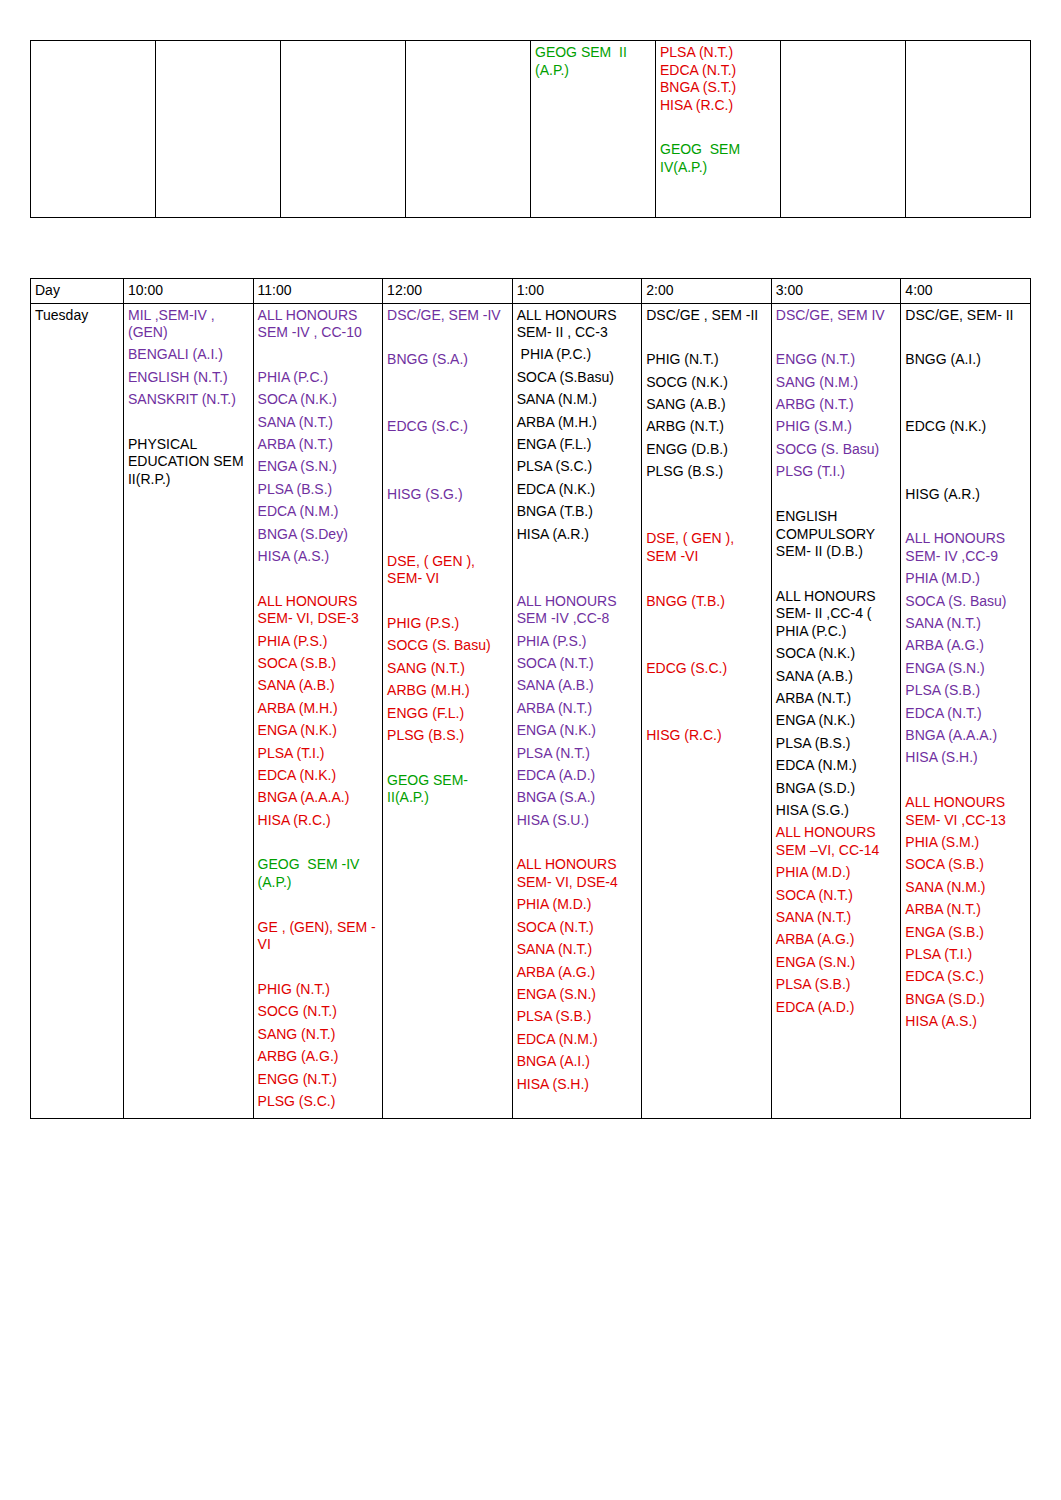| | | | | GEOG SEM II (A.P.) | PLSA (N.T.) EDCA (N.T.) BNGA (S.T.) HISA (R.C.) GEOG SEM IV(A.P.) | | |
| Day | 10:00 | 11:00 | 12:00 | 1:00 | 2:00 | 3:00 | 4:00 |
| Tuesday | MIL ,SEM-IV , (GEN) BENGALI (A.I.) ENGLISH (N.T.) SANSKRIT (N.T.) PHYSICAL EDUCATION SEM II(R.P.) | ALL HONOURS SEM -IV , CC-10 PHIA (P.C.) SOCA (N.K.) SANA (N.T.) ARBA (N.T.) ENGA (S.N.) PLSA (B.S.) EDCA (N.M.) BNGA (S.Dey) HISA (A.S.) ALL HONOURS SEM- VI, DSE-3 PHIA (P.S.) SOCA (S.B.) SANA (A.B.) ARBA (M.H.) ENGA (N.K.) PLSA (T.I.) EDCA (N.K.) BNGA (A.A.A.) HISA (R.C.) GEOG SEM -IV (A.P.) GE , (GEN), SEM -VI PHIG (N.T.) SOCG (N.T.) SANG (N.T.) ARBG (A.G.) ENGG (N.T.) PLSG (S.C.) | DSC/GE, SEM -IV BNGG (S.A.) EDCG (S.C.) HISG (S.G.) DSE, ( GEN ), SEM- VI PHIG (P.S.) SOCG (S. Basu) SANG (N.T.) ARBG (M.H.) ENGG (F.L.) PLSG (B.S.) GEOG SEM-II(A.P.) | ALL HONOURS SEM- II , CC-3 PHIA (P.C.) SOCA (S.Basu) SANA (N.M.) ARBA (M.H.) ENGA (F.L.) PLSA (S.C.) EDCA (N.K.) BNGA (T.B.) HISA (A.R.) ALL HONOURS SEM -IV ,CC-8 PHIA (P.S.) SOCA (N.T.) SANA (A.B.) ARBA (N.T.) ENGA (N.K.) PLSA (N.T.) EDCA (A.D.) BNGA (S.A.) HISA (S.U.) ALL HONOURS SEM- VI, DSE-4 PHIA (M.D.) SOCA (N.T.) SANA (N.T.) ARBA (A.G.) ENGA (S.N.) PLSA (S.B.) EDCA (N.M.) BNGA (A.I.) HISA (S.H.) | DSC/GE , SEM -II PHIG (N.T.) SOCG (N.K.) SANG (A.B.) ARBG (N.T.) ENGG (D.B.) PLSG (B.S.) DSE, ( GEN ), SEM -VI BNGG (T.B.) EDCG (S.C.) HISG (R.C.) | DSC/GE, SEM IV ENGG (N.T.) SANG (N.M.) ARBG (N.T.) PHIG (S.M.) SOCG (S. Basu) PLSG (T.I.) ENGLISH COMPULSORY SEM- II (D.B.) ALL HONOURS SEM- II ,CC-4 ( PHIA (P.C.) SOCA (N.K.) SANA (A.B.) ARBA (N.T.) ENGA (N.K.) PLSA (B.S.) EDCA (N.M.) BNGA (S.D.) HISA (S.G.) ALL HONOURS SEM –VI, CC-14 PHIA (M.D.) SOCA (N.T.) SANA (N.T.) ARBA (A.G.) ENGA (S.N.) PLSA (S.B.) EDCA (A.D.) | DSC/GE, SEM- II BNGG (A.I.) EDCG (N.K.) HISG (A.R.) ALL HONOURS SEM- IV ,CC-9 PHIA (M.D.) SOCA (S. Basu) SANA (N.T.) ARBA (A.G.) ENGA (S.N.) PLSA (S.B.) EDCA (N.T.) BNGA (A.A.A.) HISA (S.H.) ALL HONOURS SEM- VI ,CC-13 PHIA (S.M.) SOCA (S.B.) SANA (N.M.) ARBA (N.T.) ENGA (S.B.) PLSA (T.I.) EDCA (S.C.) BNGA (S.D.) HISA (A.S.) |